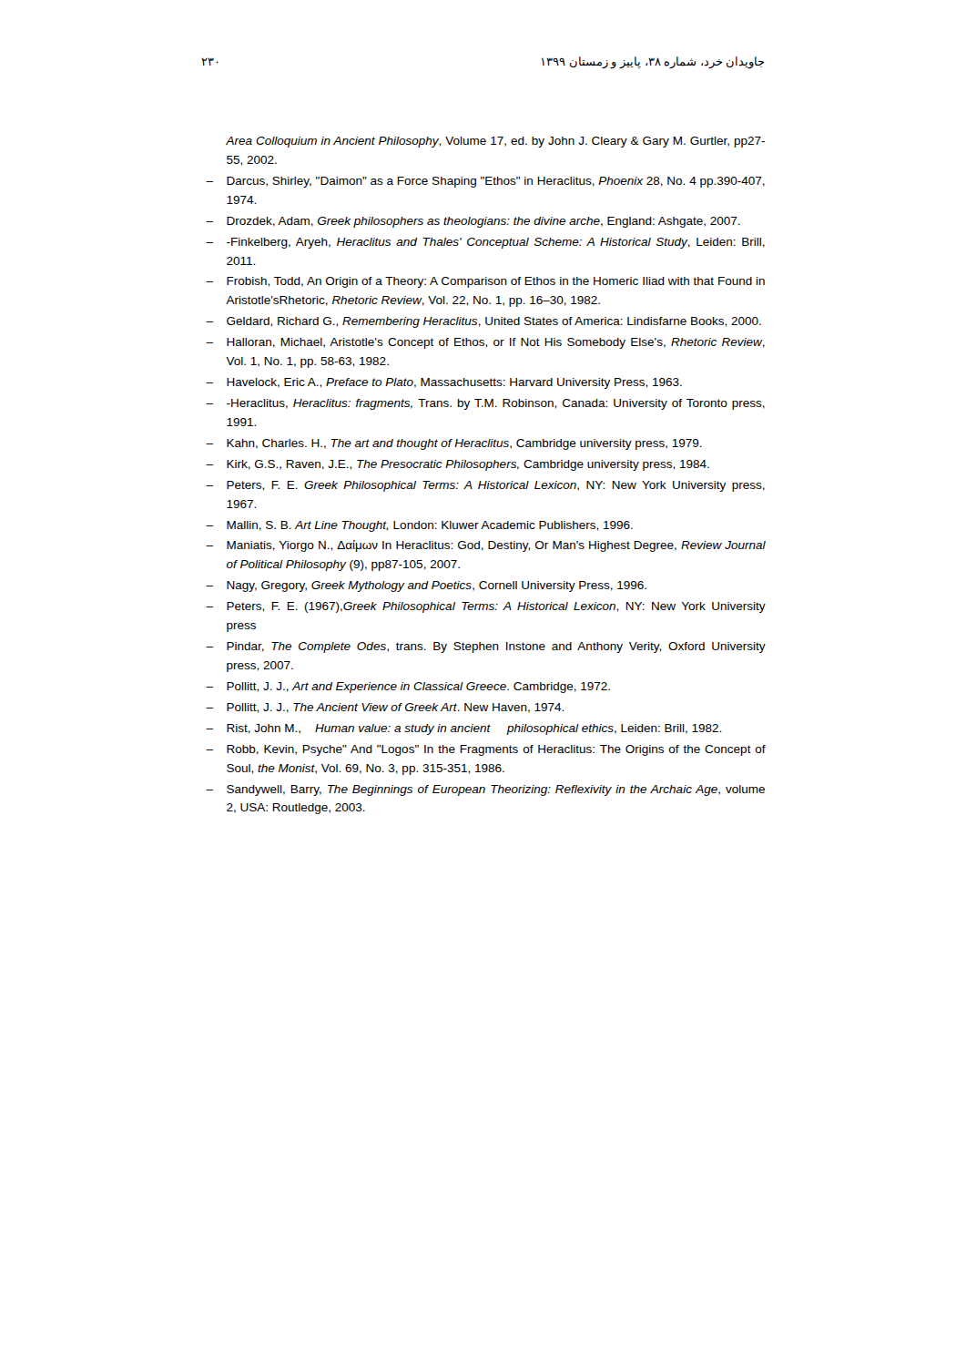جاویدان خرد، شماره ۳۸، پاییز و زمستان ۱۳۹۹ ۲۳۰
Area Colloquium in Ancient Philosophy, Volume 17, ed. by John J. Cleary & Gary M. Gurtler, pp27-55, 2002.
Darcus, Shirley, "Daimon" as a Force Shaping "Ethos" in Heraclitus, Phoenix 28, No. 4 pp.390-407, 1974.
Drozdek, Adam, Greek philosophers as theologians: the divine arche, England: Ashgate, 2007.
-Finkelberg, Aryeh, Heraclitus and Thales' Conceptual Scheme: A Historical Study, Leiden: Brill, 2011.
Frobish, Todd, An Origin of a Theory: A Comparison of Ethos in the Homeric Iliad with that Found in Aristotle'sRhetoric, Rhetoric Review, Vol. 22, No. 1, pp. 16–30, 1982.
Geldard, Richard G., Remembering Heraclitus, United States of America: Lindisfarne Books, 2000.
Halloran, Michael, Aristotle's Concept of Ethos, or If Not His Somebody Else's, Rhetoric Review, Vol. 1, No. 1, pp. 58-63, 1982.
Havelock, Eric A., Preface to Plato, Massachusetts: Harvard University Press, 1963.
-Heraclitus, Heraclitus: fragments, Trans. by T.M. Robinson, Canada: University of Toronto press, 1991.
Kahn, Charles. H., The art and thought of Heraclitus, Cambridge university press, 1979.
Kirk, G.S., Raven, J.E., The Presocratic Philosophers, Cambridge university press, 1984.
Peters, F. E. Greek Philosophical Terms: A Historical Lexicon, NY: New York University press, 1967.
Mallin, S. B. Art Line Thought, London: Kluwer Academic Publishers, 1996.
Maniatis, Yiorgo N., Δαίμων In Heraclitus: God, Destiny, Or Man's Highest Degree, Review Journal of Political Philosophy (9), pp87-105, 2007.
Nagy, Gregory, Greek Mythology and Poetics, Cornell University Press, 1996.
Peters, F. E. (1967),Greek Philosophical Terms: A Historical Lexicon, NY: New York University press
Pindar, The Complete Odes, trans. By Stephen Instone and Anthony Verity, Oxford University press, 2007.
Pollitt, J. J., Art and Experience in Classical Greece. Cambridge, 1972.
Pollitt, J. J., The Ancient View of Greek Art. New Haven, 1974.
Rist, John M., Human value: a study in ancient philosophical ethics, Leiden: Brill, 1982.
Robb, Kevin, Psyche" And "Logos" In the Fragments of Heraclitus: The Origins of the Concept of Soul, the Monist, Vol. 69, No. 3, pp. 315-351, 1986.
Sandywell, Barry, The Beginnings of European Theorizing: Reflexivity in the Archaic Age, volume 2, USA: Routledge, 2003.